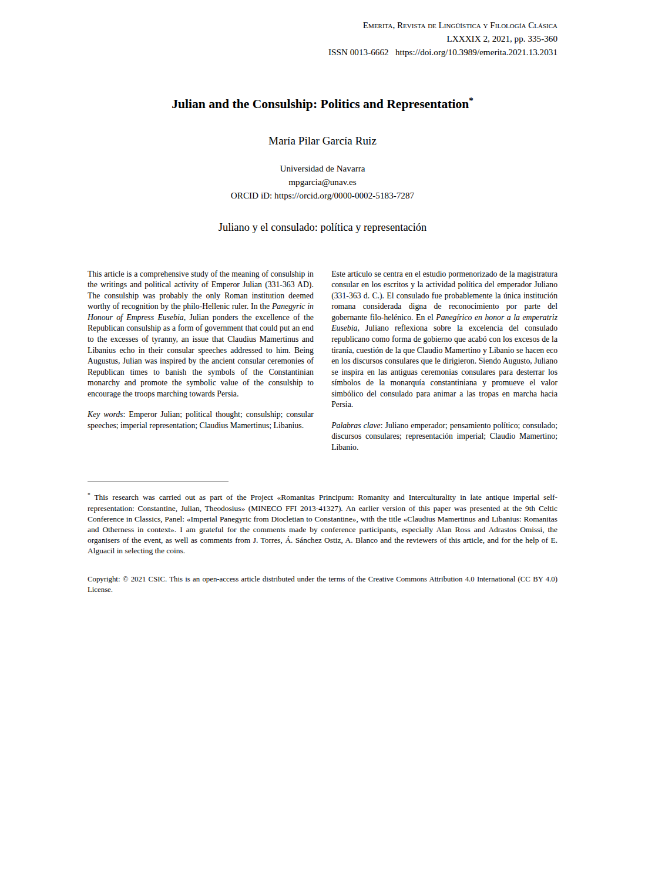Emerita, Revista de Lingüística y Filología Clásica
LXXXIX 2, 2021, pp. 335-360
ISSN 0013-6662 https://doi.org/10.3989/emerita.2021.13.2031
Julian and the Consulship: Politics and Representation*
María Pilar García Ruiz
Universidad de Navarra
mpgarcia@unav.es
ORCID iD: https://orcid.org/0000-0002-5183-7287
Juliano y el consulado: política y representación
This article is a comprehensive study of the meaning of consulship in the writings and political activity of Emperor Julian (331-363 AD). The consulship was probably the only Roman institution deemed worthy of recognition by the philo-Hellenic ruler. In the Panegyric in Honour of Empress Eusebia, Julian ponders the excellence of the Republican consulship as a form of government that could put an end to the excesses of tyranny, an issue that Claudius Mamertinus and Libanius echo in their consular speeches addressed to him. Being Augustus, Julian was inspired by the ancient consular ceremonies of Republican times to banish the symbols of the Constantinian monarchy and promote the symbolic value of the consulship to encourage the troops marching towards Persia.
Key words: Emperor Julian; political thought; consulship; consular speeches; imperial representation; Claudius Mamertinus; Libanius.
Este artículo se centra en el estudio pormenorizado de la magistratura consular en los escritos y la actividad política del emperador Juliano (331-363 d. C.). El consulado fue probablemente la única institución romana considerada digna de reconocimiento por parte del gobernante filo-helénico. En el Panegírico en honor a la emperatriz Eusebia, Juliano reflexiona sobre la excelencia del consulado republicano como forma de gobierno que acabó con los excesos de la tiranía, cuestión de la que Claudio Mamertino y Libanio se hacen eco en los discursos consulares que le dirigieron. Siendo Augusto, Juliano se inspira en las antiguas ceremonias consulares para desterrar los símbolos de la monarquía constantiniana y promueve el valor simbólico del consulado para animar a las tropas en marcha hacia Persia.
Palabras clave: Juliano emperador; pensamiento político; consulado; discursos consulares; representación imperial; Claudio Mamertino; Libanio.
* This research was carried out as part of the Project «Romanitas Principum: Romanity and Interculturality in late antique imperial self-representation: Constantine, Julian, Theodosius» (MINECO FFI 2013-41327). An earlier version of this paper was presented at the 9th Celtic Conference in Classics, Panel: «Imperial Panegyric from Diocletian to Constantine», with the title «Claudius Mamertinus and Libanius: Romanitas and Otherness in context». I am grateful for the comments made by conference participants, especially Alan Ross and Adrastos Omissi, the organisers of the event, as well as comments from J. Torres, Á. Sánchez Ostiz, A. Blanco and the reviewers of this article, and for the help of E. Alguacil in selecting the coins.
Copyright: © 2021 CSIC. This is an open-access article distributed under the terms of the Creative Commons Attribution 4.0 International (CC BY 4.0) License.